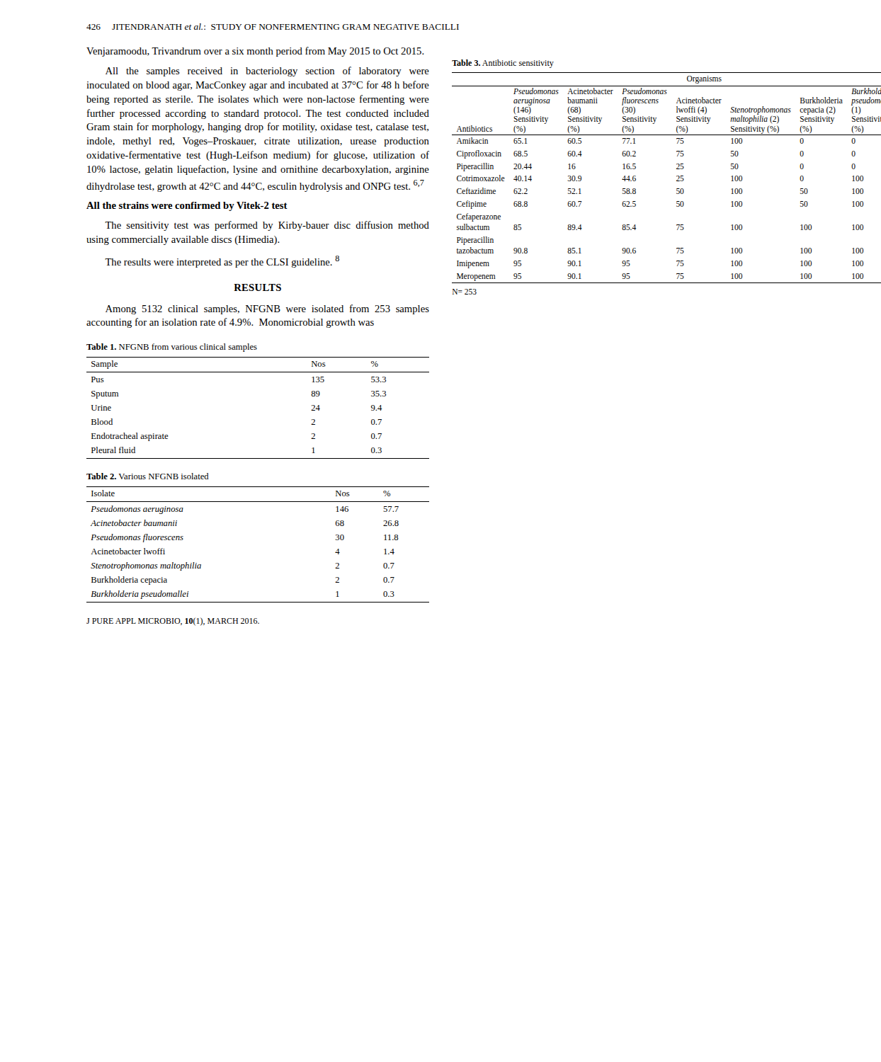426 JITENDRANATH et al.: STUDY OF NONFERMENTING GRAM NEGATIVE BACILLI
Venjaramoodu, Trivandrum over a six month period from May 2015 to Oct 2015.
All the samples received in bacteriology section of laboratory were inoculated on blood agar, MacConkey agar and incubated at 37°C for 48 h before being reported as sterile. The isolates which were non-lactose fermenting were further processed according to standard protocol. The test conducted included Gram stain for morphology, hanging drop for motility, oxidase test, catalase test, indole, methyl red, Voges–Proskauer, citrate utilization, urease production oxidative-fermentative test (Hugh-Leifson medium) for glucose, utilization of 10% lactose, gelatin liquefaction, lysine and ornithine decarboxylation, arginine dihydrolase test, growth at 42°C and 44°C, esculin hydrolysis and ONPG test. 6,7
All the strains were confirmed by Vitek-2 test
The sensitivity test was performed by Kirby-bauer disc diffusion method using commercially available discs (Himedia).
The results were interpreted as per the CLSI guideline. 8
RESULTS
Among 5132 clinical samples, NFGNB were isolated from 253 samples accounting for an isolation rate of 4.9%. Monomicrobial growth was
Table 1. NFGNB from various clinical samples
| Sample | Nos | % |
| --- | --- | --- |
| Pus | 135 | 53.3 |
| Sputum | 89 | 35.3 |
| Urine | 24 | 9.4 |
| Blood | 2 | 0.7 |
| Endotracheal aspirate | 2 | 0.7 |
| Pleural fluid | 1 | 0.3 |
Table 2. Various NFGNB isolated
| Isolate | Nos | % |
| --- | --- | --- |
| Pseudomonas aeruginosa | 146 | 57.7 |
| Acinetobacter baumanii | 68 | 26.8 |
| Pseudomonas fluorescens | 30 | 11.8 |
| Acinetobacter lwoffi | 4 | 1.4 |
| Stenotrophomonas maltophilia | 2 | 0.7 |
| Burkholderia cepacia | 2 | 0.7 |
| Burkholderia pseudomallei | 1 | 0.3 |
J PURE APPL MICROBIO, 10(1), MARCH 2016.
Table 3. Antibiotic sensitivity
| | Organisms |
| --- | --- |
| Antibiotics | Pseudomonas aeruginosa (146) Sensitivity (%) | Acinetobacter baumanii (68) Sensitivity (%) | Pseudomonas fluorescens (30) Sensitivity (%) | Acinetobacter lwoffi (4) Sensitivity (%) | Stenotrophomonas maltophilia (2) Sensitivity (%) | Burkholderia cepacia (2) Sensitivity (%) | Burkholderia pseudomallei (1) Sensitivity (%) |
| Amikacin | 65.1 | 60.5 | 77.1 | 75 | 100 | 0 | 0 |
| Ciprofloxacin | 68.5 | 60.4 | 60.2 | 75 | 50 | 0 | 0 |
| Piperacillin | 20.44 | 16 | 16.5 | 25 | 50 | 0 | 0 |
| Cotrimoxazole | 40.14 | 30.9 | 44.6 | 25 | 100 | 0 | 100 |
| Ceftazidime | 62.2 | 52.1 | 58.8 | 50 | 100 | 50 | 100 |
| Cefipime | 68.8 | 60.7 | 62.5 | 50 | 100 | 50 | 100 |
| Cefaperazone sulbactum | 85 | 89.4 | 85.4 | 75 | 100 | 100 | 100 |
| Piperacillin tazobactum | 90.8 | 85.1 | 90.6 | 75 | 100 | 100 | 100 |
| Imipenem | 95 | 90.1 | 95 | 75 | 100 | 100 | 100 |
| Meropenem | 95 | 90.1 | 95 | 75 | 100 | 100 | 100 |
N= 253